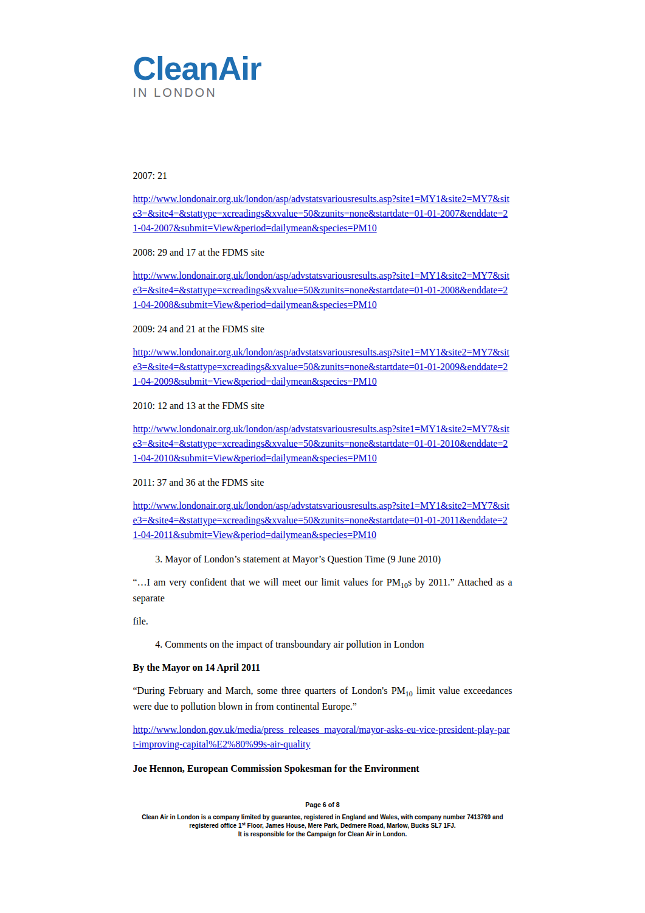Clean Air
IN LONDON
2007: 21
http://www.londonair.org.uk/london/asp/advstatsvariousresults.asp?site1=MY1&site2=MY7&site3=&site4=&stattype=xcreadings&xvalue=50&zunits=none&startdate=01-01-2007&enddate=21-04-2007&submit=View&period=dailymean&species=PM10
2008: 29 and 17 at the FDMS site
http://www.londonair.org.uk/london/asp/advstatsvariousresults.asp?site1=MY1&site2=MY7&site3=&site4=&stattype=xcreadings&xvalue=50&zunits=none&startdate=01-01-2008&enddate=21-04-2008&submit=View&period=dailymean&species=PM10
2009: 24 and 21 at the FDMS site
http://www.londonair.org.uk/london/asp/advstatsvariousresults.asp?site1=MY1&site2=MY7&site3=&site4=&stattype=xcreadings&xvalue=50&zunits=none&startdate=01-01-2009&enddate=21-04-2009&submit=View&period=dailymean&species=PM10
2010: 12 and 13 at the FDMS site
http://www.londonair.org.uk/london/asp/advstatsvariousresults.asp?site1=MY1&site2=MY7&site3=&site4=&stattype=xcreadings&xvalue=50&zunits=none&startdate=01-01-2010&enddate=21-04-2010&submit=View&period=dailymean&species=PM10
2011: 37 and 36 at the FDMS site
http://www.londonair.org.uk/london/asp/advstatsvariousresults.asp?site1=MY1&site2=MY7&site3=&site4=&stattype=xcreadings&xvalue=50&zunits=none&startdate=01-01-2011&enddate=21-04-2011&submit=View&period=dailymean&species=PM10
Mayor of London’s statement at Mayor’s Question Time (9 June 2010)
“…I am very confident that we will meet our limit values for PM10s by 2011.” Attached as a separate
file.
Comments on the impact of transboundary air pollution in London
By the Mayor on 14 April 2011
“During February and March, some three quarters of London's PM10 limit value exceedances were due to pollution blown in from continental Europe.”
http://www.london.gov.uk/media/press_releases_mayoral/mayor-asks-eu-vice-president-play-part-improving-capital%E2%80%99s-air-quality
Joe Hennon, European Commission Spokesman for the Environment
Page 6 of 8
Clean Air in London is a company limited by guarantee, registered in England and Wales, with company number 7413769 and registered office 1st Floor, James House, Mere Park, Dedmere Road, Marlow, Bucks SL7 1FJ.
It is responsible for the Campaign for Clean Air in London.